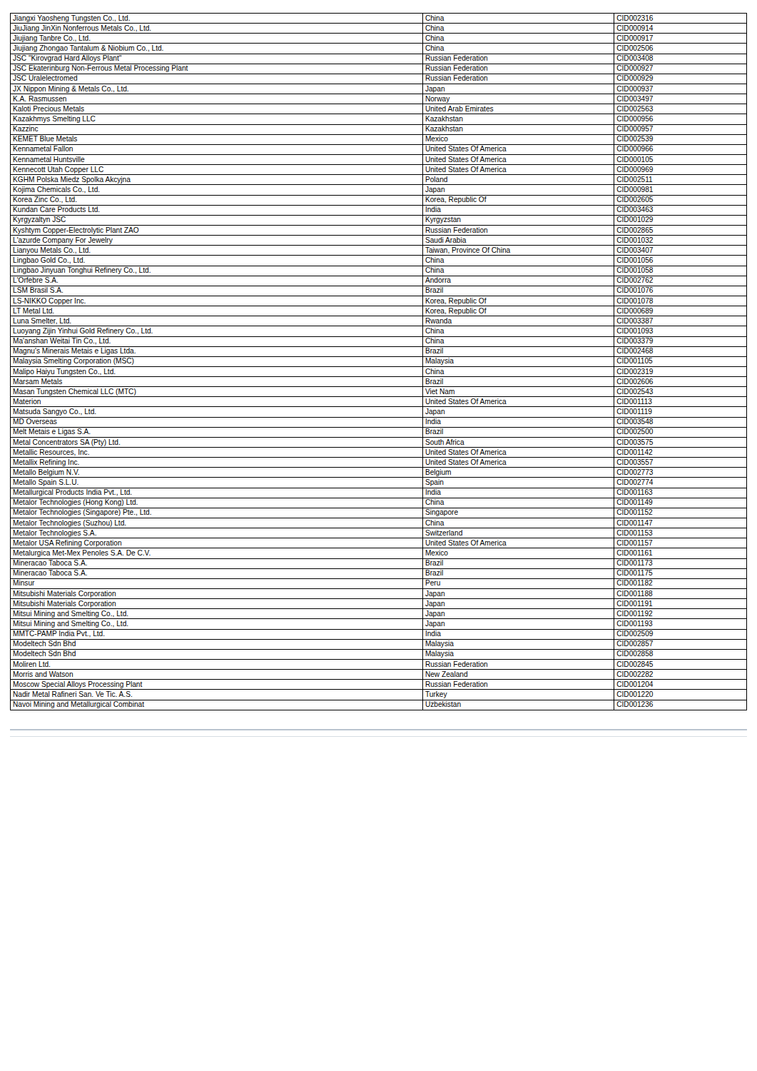| Jiangxi Yaosheng Tungsten Co., Ltd. | China | CID002316 |
| JiuJiang JinXin Nonferrous Metals Co., Ltd. | China | CID000914 |
| Jiujiang Tanbre Co., Ltd. | China | CID000917 |
| Jiujiang Zhongao Tantalum & Niobium Co., Ltd. | China | CID002506 |
| JSC "Kirovgrad Hard Alloys Plant" | Russian Federation | CID003408 |
| JSC Ekaterinburg Non-Ferrous Metal Processing Plant | Russian Federation | CID000927 |
| JSC Uralelectromed | Russian Federation | CID000929 |
| JX Nippon Mining & Metals Co., Ltd. | Japan | CID000937 |
| K.A. Rasmussen | Norway | CID003497 |
| Kaloti Precious Metals | United Arab Emirates | CID002563 |
| Kazakhmys Smelting LLC | Kazakhstan | CID000956 |
| Kazzinc | Kazakhstan | CID000957 |
| KEMET Blue Metals | Mexico | CID002539 |
| Kennametal Fallon | United States Of America | CID000966 |
| Kennametal Huntsville | United States Of America | CID000105 |
| Kennecott Utah Copper LLC | United States Of America | CID000969 |
| KGHM Polska Miedz Spolka Akcyjna | Poland | CID002511 |
| Kojima Chemicals Co., Ltd. | Japan | CID000981 |
| Korea Zinc Co., Ltd. | Korea, Republic Of | CID002605 |
| Kundan Care Products Ltd. | India | CID003463 |
| Kyrgyzaltyn JSC | Kyrgyzstan | CID001029 |
| Kyshtym Copper-Electrolytic Plant ZAO | Russian Federation | CID002865 |
| L'azurde Company For Jewelry | Saudi Arabia | CID001032 |
| Lianyou Metals Co., Ltd. | Taiwan, Province Of China | CID003407 |
| Lingbao Gold Co., Ltd. | China | CID001056 |
| Lingbao Jinyuan Tonghui Refinery Co., Ltd. | China | CID001058 |
| L'Orfebre S.A. | Andorra | CID002762 |
| LSM Brasil S.A. | Brazil | CID001076 |
| LS-NIKKO Copper Inc. | Korea, Republic Of | CID001078 |
| LT Metal Ltd. | Korea, Republic Of | CID000689 |
| Luna Smelter, Ltd. | Rwanda | CID003387 |
| Luoyang Zijin Yinhui Gold Refinery Co., Ltd. | China | CID001093 |
| Ma'anshan Weitai Tin Co., Ltd. | China | CID003379 |
| Magnu's Minerais Metais e Ligas Ltda. | Brazil | CID002468 |
| Malaysia Smelting Corporation (MSC) | Malaysia | CID001105 |
| Malipo Haiyu Tungsten Co., Ltd. | China | CID002319 |
| Marsam Metals | Brazil | CID002606 |
| Masan Tungsten Chemical LLC (MTC) | Viet Nam | CID002543 |
| Materion | United States Of America | CID001113 |
| Matsuda Sangyo Co., Ltd. | Japan | CID001119 |
| MD Overseas | India | CID003548 |
| Melt Metais e Ligas S.A. | Brazil | CID002500 |
| Metal Concentrators SA (Pty) Ltd. | South Africa | CID003575 |
| Metallic Resources, Inc. | United States Of America | CID001142 |
| Metallix Refining Inc. | United States Of America | CID003557 |
| Metallo Belgium N.V. | Belgium | CID002773 |
| Metallo Spain S.L.U. | Spain | CID002774 |
| Metallurgical Products India Pvt., Ltd. | India | CID001163 |
| Metalor Technologies (Hong Kong) Ltd. | China | CID001149 |
| Metalor Technologies (Singapore) Pte., Ltd. | Singapore | CID001152 |
| Metalor Technologies (Suzhou) Ltd. | China | CID001147 |
| Metalor Technologies S.A. | Switzerland | CID001153 |
| Metalor USA Refining Corporation | United States Of America | CID001157 |
| Metalurgica Met-Mex Penoles S.A. De C.V. | Mexico | CID001161 |
| Mineracao Taboca S.A. | Brazil | CID001173 |
| Mineracao Taboca S.A. | Brazil | CID001175 |
| Minsur | Peru | CID001182 |
| Mitsubishi Materials Corporation | Japan | CID001188 |
| Mitsubishi Materials Corporation | Japan | CID001191 |
| Mitsui Mining and Smelting Co., Ltd. | Japan | CID001192 |
| Mitsui Mining and Smelting Co., Ltd. | Japan | CID001193 |
| MMTC-PAMP India Pvt., Ltd. | India | CID002509 |
| Modeltech Sdn Bhd | Malaysia | CID002857 |
| Modeltech Sdn Bhd | Malaysia | CID002858 |
| Moliren Ltd. | Russian Federation | CID002845 |
| Morris and Watson | New Zealand | CID002282 |
| Moscow Special Alloys Processing Plant | Russian Federation | CID001204 |
| Nadir Metal Rafineri San. Ve Tic. A.S. | Turkey | CID001220 |
| Navoi Mining and Metallurgical Combinat | Uzbekistan | CID001236 |